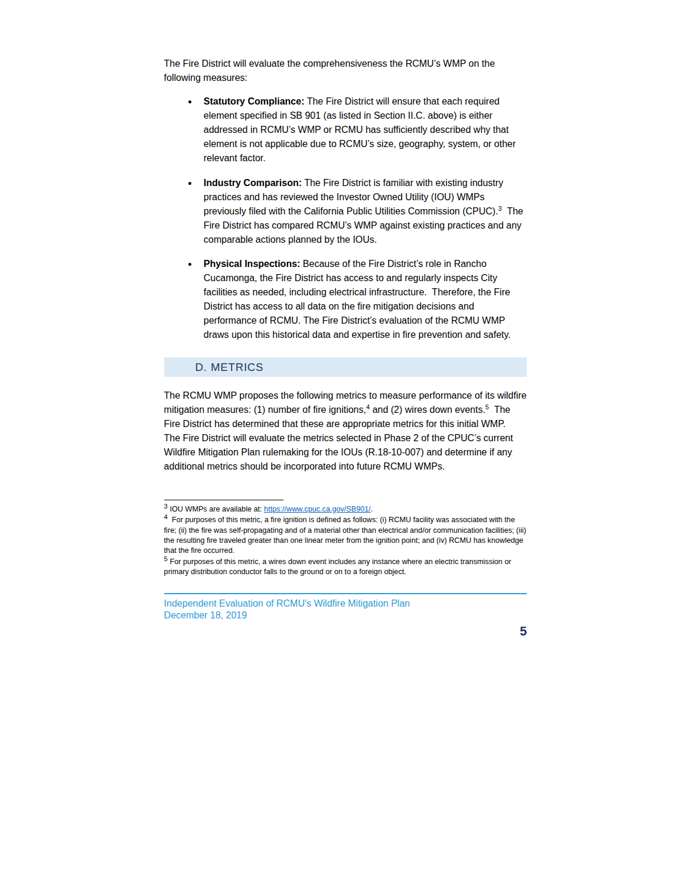The Fire District will evaluate the comprehensiveness the RCMU’s WMP on the following measures:
Statutory Compliance: The Fire District will ensure that each required element specified in SB 901 (as listed in Section II.C. above) is either addressed in RCMU’s WMP or RCMU has sufficiently described why that element is not applicable due to RCMU’s size, geography, system, or other relevant factor.
Industry Comparison: The Fire District is familiar with existing industry practices and has reviewed the Investor Owned Utility (IOU) WMPs previously filed with the California Public Utilities Commission (CPUC).3 The Fire District has compared RCMU’s WMP against existing practices and any comparable actions planned by the IOUs.
Physical Inspections: Because of the Fire District’s role in Rancho Cucamonga, the Fire District has access to and regularly inspects City facilities as needed, including electrical infrastructure. Therefore, the Fire District has access to all data on the fire mitigation decisions and performance of RCMU. The Fire District’s evaluation of the RCMU WMP draws upon this historical data and expertise in fire prevention and safety.
D. Metrics
The RCMU WMP proposes the following metrics to measure performance of its wildfire mitigation measures: (1) number of fire ignitions,4 and (2) wires down events.5 The Fire District has determined that these are appropriate metrics for this initial WMP. The Fire District will evaluate the metrics selected in Phase 2 of the CPUC’s current Wildfire Mitigation Plan rulemaking for the IOUs (R.18-10-007) and determine if any additional metrics should be incorporated into future RCMU WMPs.
3 IOU WMPs are available at: https://www.cpuc.ca.gov/SB901/.
4 For purposes of this metric, a fire ignition is defined as follows: (i) RCMU facility was associated with the fire; (ii) the fire was self-propagating and of a material other than electrical and/or communication facilities; (iii) the resulting fire traveled greater than one linear meter from the ignition point; and (iv) RCMU has knowledge that the fire occurred.
5 For purposes of this metric, a wires down event includes any instance where an electric transmission or primary distribution conductor falls to the ground or on to a foreign object.
Independent Evaluation of RCMU's Wildfire Mitigation Plan
December 18, 2019
5